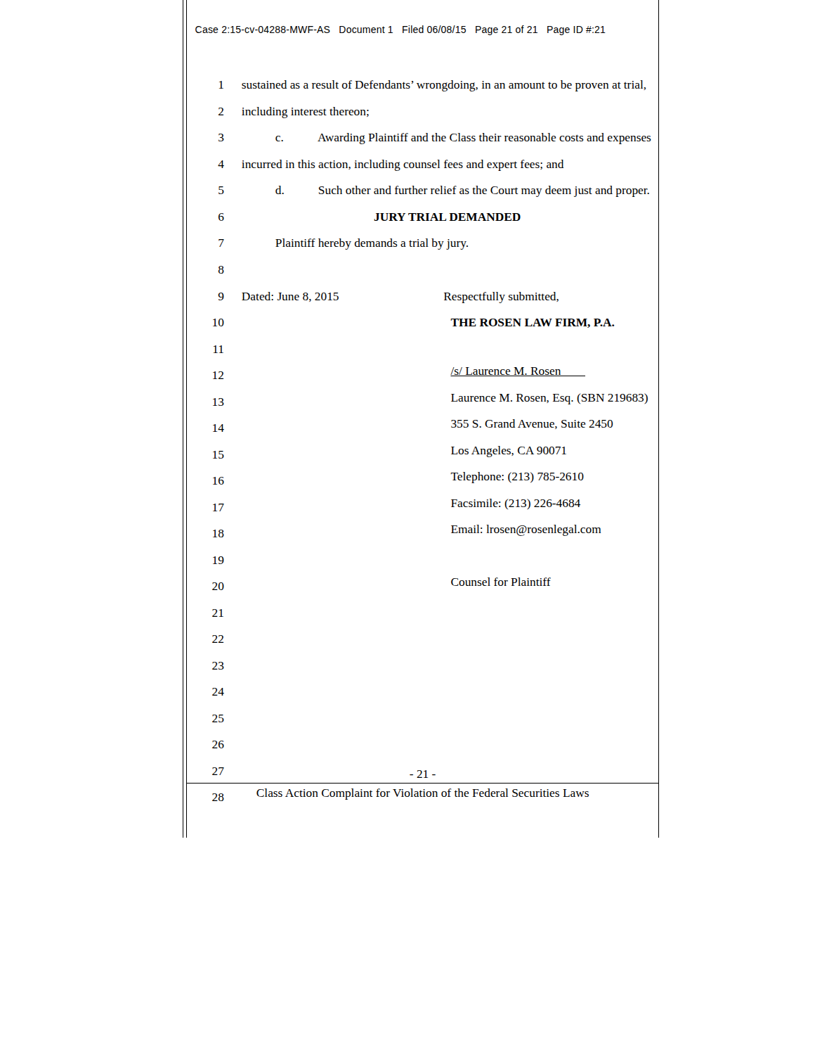Case 2:15-cv-04288-MWF-AS Document 1 Filed 06/08/15 Page 21 of 21 Page ID #:21
| 1 | sustained as a result of Defendants’ wrongdoing, in an amount to be proven at trial, |
| 2 | including interest thereon; |
| 3 | c. Awarding Plaintiff and the Class their reasonable costs and expenses |
| 4 | incurred in this action, including counsel fees and expert fees; and |
| 5 | d. Such other and further relief as the Court may deem just and proper. |
| 6 | JURY TRIAL DEMANDED |
| 7 | Plaintiff hereby demands a trial by jury. |
| 8 | |
| 9 | Dated: June 8, 2015 Respectfully submitted, |
| 10 | THE ROSEN LAW FIRM, P.A. |
| 11 | |
| 12 | /s/ Laurence M. Rosen |
| 13 | Laurence M. Rosen, Esq. (SBN 219683) |
| 14 | 355 S. Grand Avenue, Suite 2450 |
| 15 | Los Angeles, CA 90071 |
| 16 | Telephone: (213) 785-2610 |
| 17 | Facsimile: (213) 226-4684 |
| 18 | Email: lrosen@rosenlegal.com |
| 19 | |
| 20 | Counsel for Plaintiff |
| 21 | |
| 22 | |
| 23 | |
| 24 | |
| 25 | |
| 26 | |
| 27 | |
| 28 | |
- 21 -
Class Action Complaint for Violation of the Federal Securities Laws